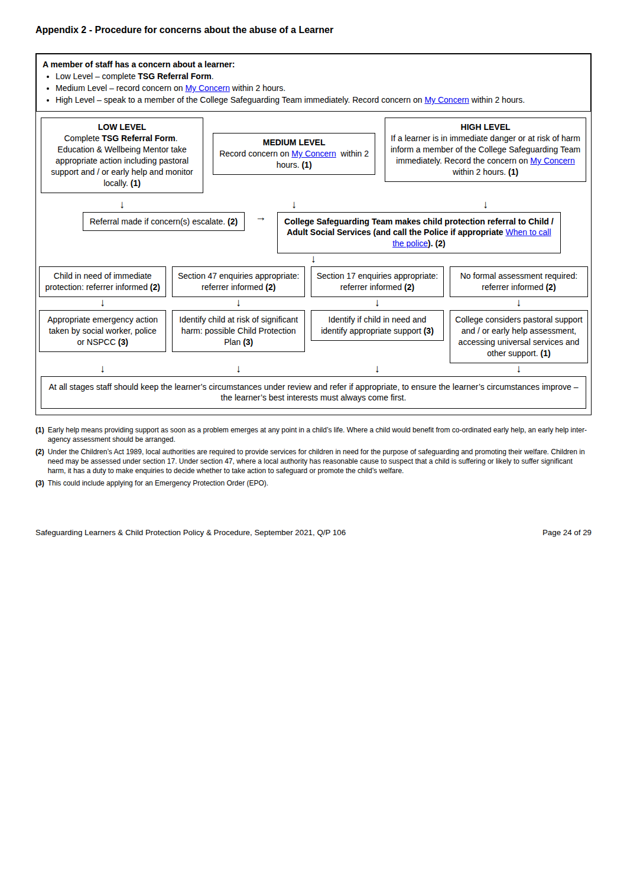Appendix 2 - Procedure for concerns about the abuse of a Learner
A member of staff has a concern about a learner:
Low Level – complete TSG Referral Form.
Medium Level – record concern on My Concern within 2 hours.
High Level – speak to a member of the College Safeguarding Team immediately. Record concern on My Concern within 2 hours.
| LOW LEVEL Complete TSG Referral Form . Education & Wellbeing Mentor take appropriate action including pastoral support and / or early help and monitor locally. (1) | MEDIUM LEVEL Record concern on My Concern within 2 hours. (1) | HIGH LEVEL If a learner is in immediate danger or at risk of harm inform a member of the College Safeguarding Team immediately. Record the concern on My Concern within 2 hours. (1) |
| ↓ | ↓ | ↓ |
| | Referral made if concern(s) escalate. (2) | → | College Safeguarding Team makes child protection referral to Child / Adult Social Services (and call the Police if appropriate When to call the police ). (2) | |
| | ↓ | |
| Child in need of immediate protection: referrer informed (2) | Section 47 enquiries appropriate: referrer informed (2) | Section 17 enquiries appropriate: referrer informed (2) | No formal assessment required: referrer informed (2) |
| ↓ | ↓ | ↓ | ↓ |
| Appropriate emergency action taken by social worker, police or NSPCC (3) | Identify child at risk of significant harm: possible Child Protection Plan (3) | Identify if child in need and identify appropriate support (3) | College considers pastoral support and / or early help assessment, accessing universal services and other support. (1) |
| ↓ | ↓ | ↓ | ↓ |
At all stages staff should keep the learner’s circumstances under review and refer if appropriate, to ensure the learner’s circumstances improve – the learner’s best interests must always come first.
| (1) | Early help means providing support as soon as a problem emerges at any point in a child’s life. Where a child would benefit from co-ordinated early help, an early help inter-agency assessment should be arranged. |
| (2) | Under the Children’s Act 1989, local authorities are required to provide services for children in need for the purpose of safeguarding and promoting their welfare. Children in need may be assessed under section 17. Under section 47, where a local authority has reasonable cause to suspect that a child is suffering or likely to suffer significant harm, it has a duty to make enquiries to decide whether to take action to safeguard or promote the child’s welfare. |
| (3) | This could include applying for an Emergency Protection Order (EPO). |
Safeguarding Learners & Child Protection Policy & Procedure, September 2021, Q/P 106 Page 24 of 29